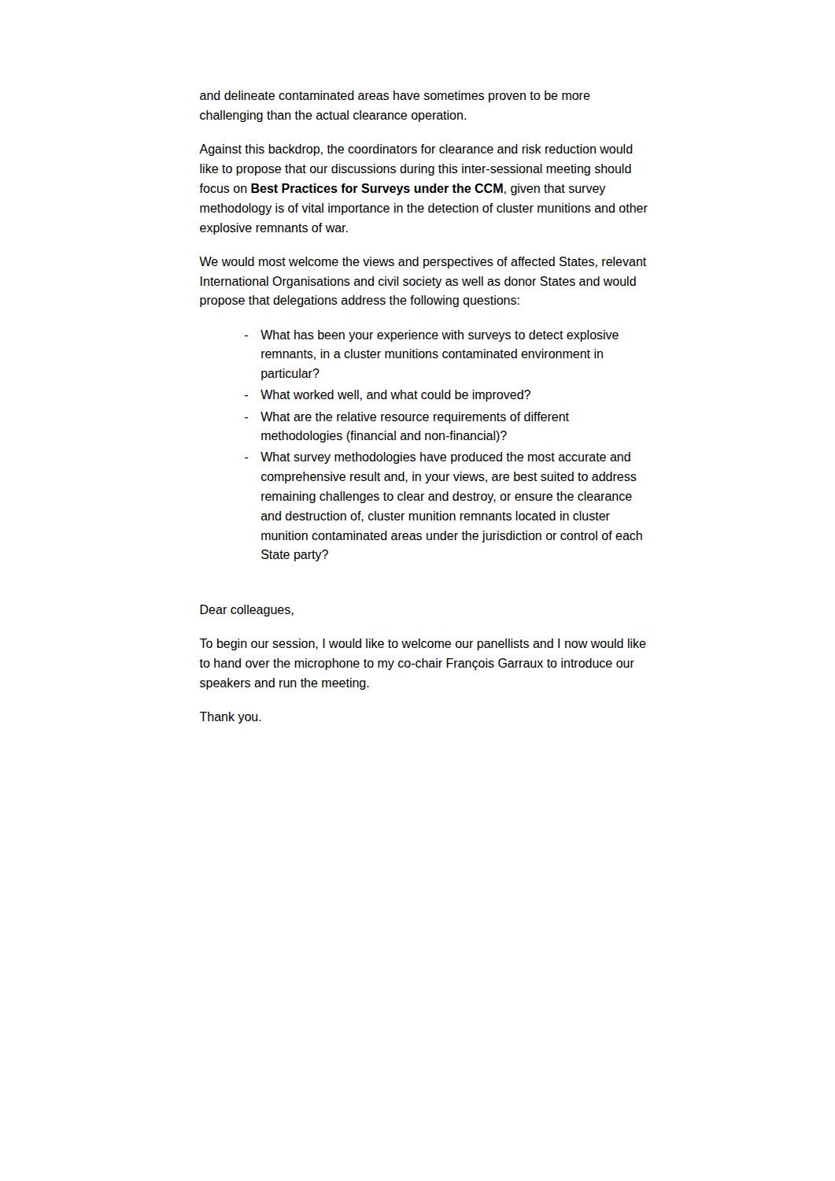and delineate contaminated areas have sometimes proven to be more challenging than the actual clearance operation.
Against this backdrop, the coordinators for clearance and risk reduction would like to propose that our discussions during this inter-sessional meeting should focus on Best Practices for Surveys under the CCM, given that survey methodology is of vital importance in the detection of cluster munitions and other explosive remnants of war.
We would most welcome the views and perspectives of affected States, relevant International Organisations and civil society as well as donor States and would propose that delegations address the following questions:
What has been your experience with surveys to detect explosive remnants, in a cluster munitions contaminated environment in particular?
What worked well, and what could be improved?
What are the relative resource requirements of different methodologies (financial and non-financial)?
What survey methodologies have produced the most accurate and comprehensive result and, in your views, are best suited to address remaining challenges to clear and destroy, or ensure the clearance and destruction of, cluster munition remnants located in cluster munition contaminated areas under the jurisdiction or control of each State party?
Dear colleagues,
To begin our session, I would like to welcome our panellists and I now would like to hand over the microphone to my co-chair François Garraux to introduce our speakers and run the meeting.
Thank you.